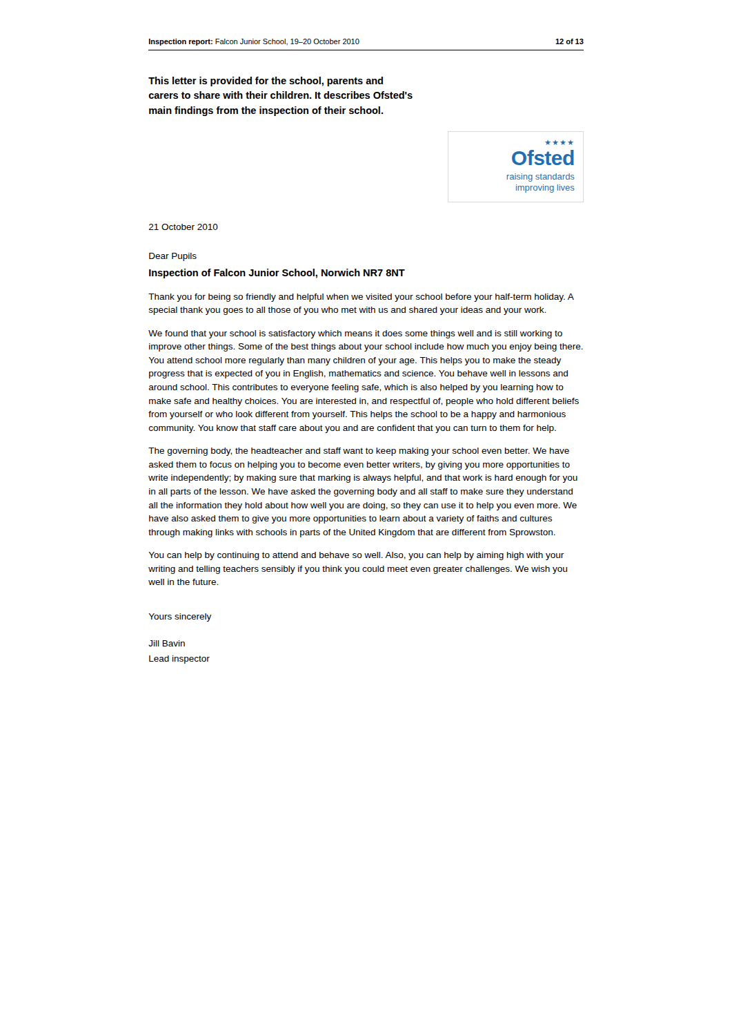Inspection report: Falcon Junior School, 19–20 October 2010
12 of 13
This letter is provided for the school, parents and
carers to share with their children. It describes Ofsted's
main findings from the inspection of their school.
★★★★
Ofsted
raising standards
improving lives
21 October 2010
Dear Pupils
Inspection of Falcon Junior School, Norwich NR7 8NT
Thank you for being so friendly and helpful when we visited your school before your half-term holiday. A special thank you goes to all those of you who met with us and shared your ideas and your work.
We found that your school is satisfactory which means it does some things well and is still working to improve other things. Some of the best things about your school include how much you enjoy being there. You attend school more regularly than many children of your age. This helps you to make the steady progress that is expected of you in English, mathematics and science. You behave well in lessons and around school. This contributes to everyone feeling safe, which is also helped by you learning how to make safe and healthy choices. You are interested in, and respectful of, people who hold different beliefs from yourself or who look different from yourself. This helps the school to be a happy and harmonious community. You know that staff care about you and are confident that you can turn to them for help.
The governing body, the headteacher and staff want to keep making your school even better. We have asked them to focus on helping you to become even better writers, by giving you more opportunities to write independently; by making sure that marking is always helpful, and that work is hard enough for you in all parts of the lesson. We have asked the governing body and all staff to make sure they understand all the information they hold about how well you are doing, so they can use it to help you even more. We have also asked them to give you more opportunities to learn about a variety of faiths and cultures through making links with schools in parts of the United Kingdom that are different from Sprowston.
You can help by continuing to attend and behave so well. Also, you can help by aiming high with your writing and telling teachers sensibly if you think you could meet even greater challenges. We wish you well in the future.
Yours sincerely
Jill Bavin
Lead inspector